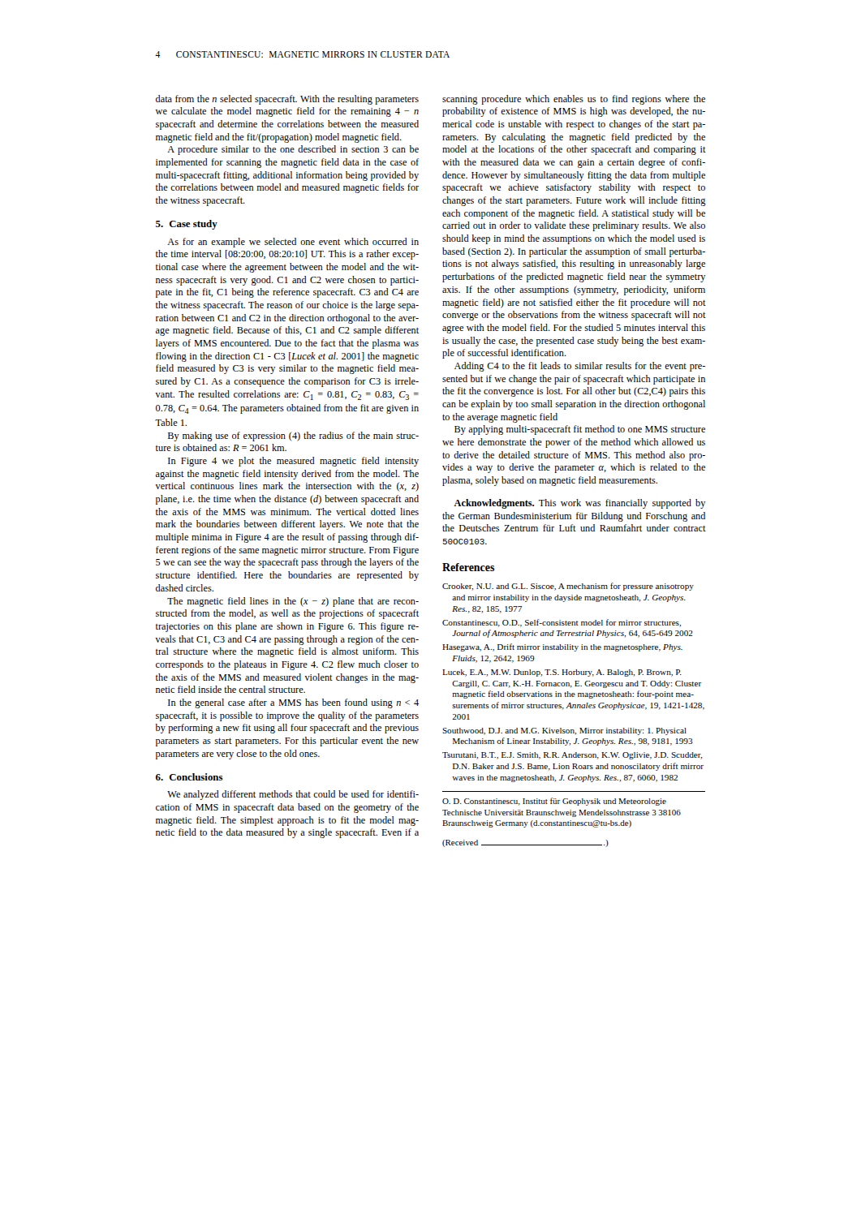4 CONSTANTINESCU: MAGNETIC MIRRORS IN CLUSTER DATA
data from the n selected spacecraft. With the resulting parameters we calculate the model magnetic field for the remaining 4 − n spacecraft and determine the correlations between the measured magnetic field and the fit/(propagation) model magnetic field.
A procedure similar to the one described in section 3 can be implemented for scanning the magnetic field data in the case of multi-spacecraft fitting, additional information being provided by the correlations between model and measured magnetic fields for the witness spacecraft.
5. Case study
As for an example we selected one event which occurred in the time interval [08:20:00, 08:20:10] UT. This is a rather exceptional case where the agreement between the model and the witness spacecraft is very good. C1 and C2 were chosen to participate in the fit, C1 being the reference spacecraft. C3 and C4 are the witness spacecraft. The reason of our choice is the large separation between C1 and C2 in the direction orthogonal to the average magnetic field. Because of this, C1 and C2 sample different layers of MMS encountered. Due to the fact that the plasma was flowing in the direction C1 - C3 [Lucek et al. 2001] the magnetic field measured by C3 is very similar to the magnetic field measured by C1. As a consequence the comparison for C3 is irrelevant. The resulted correlations are: C1 = 0.81, C2 = 0.83, C3 = 0.78, C4 = 0.64. The parameters obtained from the fit are given in Table 1.
By making use of expression (4) the radius of the main structure is obtained as: R = 2061 km.
In Figure 4 we plot the measured magnetic field intensity against the magnetic field intensity derived from the model. The vertical continuous lines mark the intersection with the (x, z) plane, i.e. the time when the distance (d) between spacecraft and the axis of the MMS was minimum. The vertical dotted lines mark the boundaries between different layers. We note that the multiple minima in Figure 4 are the result of passing through different regions of the same magnetic mirror structure. From Figure 5 we can see the way the spacecraft pass through the layers of the structure identified. Here the boundaries are represented by dashed circles.
The magnetic field lines in the (x − z) plane that are reconstructed from the model, as well as the projections of spacecraft trajectories on this plane are shown in Figure 6. This figure reveals that C1, C3 and C4 are passing through a region of the central structure where the magnetic field is almost uniform. This corresponds to the plateaus in Figure 4. C2 flew much closer to the axis of the MMS and measured violent changes in the magnetic field inside the central structure.
In the general case after a MMS has been found using n < 4 spacecraft, it is possible to improve the quality of the parameters by performing a new fit using all four spacecraft and the previous parameters as start parameters. For this particular event the new parameters are very close to the old ones.
6. Conclusions
We analyzed different methods that could be used for identification of MMS in spacecraft data based on the geometry of the magnetic field. The simplest approach is to fit the model magnetic field to the data measured by a single spacecraft. Even if a scanning procedure which enables us to find regions where the probability of existence of MMS is high was developed, the numerical code is unstable with respect to changes of the start parameters. By calculating the magnetic field predicted by the model at the locations of the other spacecraft and comparing it with the measured data we can gain a certain degree of confidence. However by simultaneously fitting the data from multiple spacecraft we achieve satisfactory stability with respect to changes of the start parameters. Future work will include fitting each component of the magnetic field. A statistical study will be carried out in order to validate these preliminary results. We also should keep in mind the assumptions on which the model used is based (Section 2). In particular the assumption of small perturbations is not always satisfied, this resulting in unreasonably large perturbations of the predicted magnetic field near the symmetry axis. If the other assumptions (symmetry, periodicity, uniform magnetic field) are not satisfied either the fit procedure will not converge or the observations from the witness spacecraft will not agree with the model field. For the studied 5 minutes interval this is usually the case, the presented case study being the best example of successful identification.
Adding C4 to the fit leads to similar results for the event presented but if we change the pair of spacecraft which participate in the fit the convergence is lost. For all other but (C2,C4) pairs this can be explain by too small separation in the direction orthogonal to the average magnetic field
By applying multi-spacecraft fit method to one MMS structure we here demonstrate the power of the method which allowed us to derive the detailed structure of MMS. This method also provides a way to derive the parameter α, which is related to the plasma, solely based on magnetic field measurements.
Acknowledgments. This work was financially supported by the German Bundesministerium für Bildung und Forschung and the Deutsches Zentrum für Luft und Raumfahrt under contract 50OC0103.
References
Crooker, N.U. and G.L. Siscoe, A mechanism for pressure anisotropy and mirror instability in the dayside magnetosheath, J. Geophys. Res., 82, 185, 1977
Constantinescu, O.D., Self-consistent model for mirror structures, Journal of Atmospheric and Terrestrial Physics, 64, 645-649 2002
Hasegawa, A., Drift mirror instability in the magnetosphere, Phys. Fluids, 12, 2642, 1969
Lucek, E.A., M.W. Dunlop, T.S. Horbury, A. Balogh, P. Brown, P. Cargill, C. Carr, K.-H. Fornacon, E. Georgescu and T. Oddy: Cluster magnetic field observations in the magnetosheath: four-point measurements of mirror structures, Annales Geophysicae, 19, 1421-1428, 2001
Southwood, D.J. and M.G. Kivelson, Mirror instability: 1. Physical Mechanism of Linear Instability, J. Geophys. Res., 98, 9181, 1993
Tsurutani, B.T., E.J. Smith, R.R. Anderson, K.W. Oglivie, J.D. Scudder, D.N. Baker and J.S. Bame, Lion Roars and nonoscilatory drift mirror waves in the magnetosheath, J. Geophys. Res., 87, 6060, 1982
O. D. Constantinescu, Institut für Geophysik und Meteorologie Technische Universität Braunschweig Mendelssohnstrasse 3 38106 Braunschweig Germany (d.constantinescu@tu-bs.de)
(Received .)